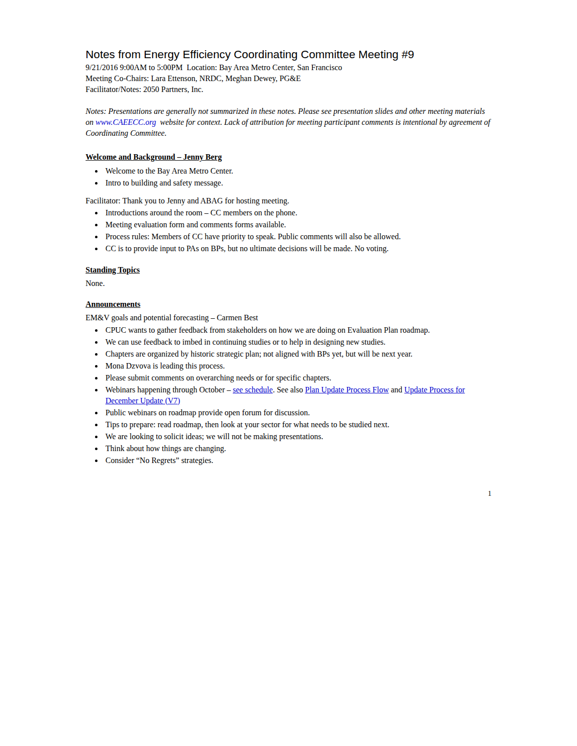Notes from Energy Efficiency Coordinating Committee Meeting #9
9/21/2016 9:00AM to 5:00PM Location: Bay Area Metro Center, San Francisco
Meeting Co-Chairs: Lara Ettenson, NRDC, Meghan Dewey, PG&E
Facilitator/Notes: 2050 Partners, Inc.
Notes: Presentations are generally not summarized in these notes. Please see presentation slides and other meeting materials on www.CAEECC.org website for context. Lack of attribution for meeting participant comments is intentional by agreement of Coordinating Committee.
Welcome and Background – Jenny Berg
Welcome to the Bay Area Metro Center.
Intro to building and safety message.
Facilitator: Thank you to Jenny and ABAG for hosting meeting.
Introductions around the room – CC members on the phone.
Meeting evaluation form and comments forms available.
Process rules: Members of CC have priority to speak. Public comments will also be allowed.
CC is to provide input to PAs on BPs, but no ultimate decisions will be made. No voting.
Standing Topics
None.
Announcements
EM&V goals and potential forecasting – Carmen Best
CPUC wants to gather feedback from stakeholders on how we are doing on Evaluation Plan roadmap.
We can use feedback to imbed in continuing studies or to help in designing new studies.
Chapters are organized by historic strategic plan; not aligned with BPs yet, but will be next year.
Mona Dzvova is leading this process.
Please submit comments on overarching needs or for specific chapters.
Webinars happening through October – see schedule. See also Plan Update Process Flow and Update Process for December Update (V7)
Public webinars on roadmap provide open forum for discussion.
Tips to prepare: read roadmap, then look at your sector for what needs to be studied next.
We are looking to solicit ideas; we will not be making presentations.
Think about how things are changing.
Consider “No Regrets” strategies.
1